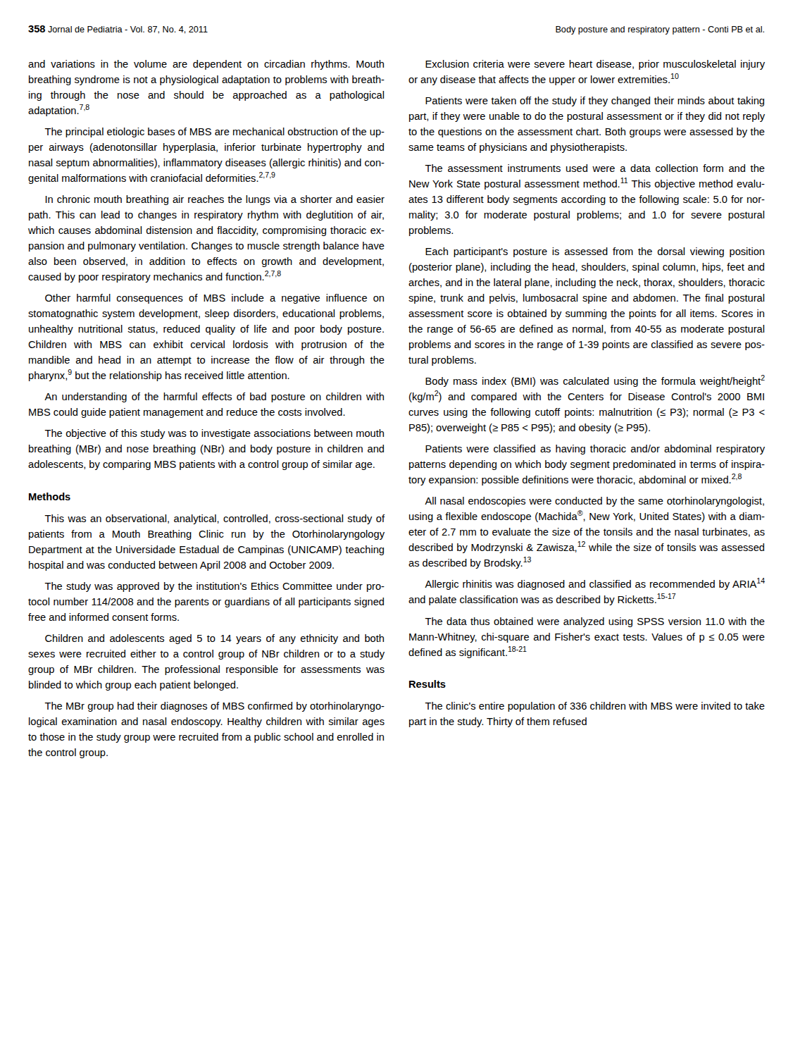358 Jornal de Pediatria - Vol. 87, No. 4, 2011
Body posture and respiratory pattern - Conti PB et al.
and variations in the volume are dependent on circadian rhythms. Mouth breathing syndrome is not a physiological adaptation to problems with breathing through the nose and should be approached as a pathological adaptation.7,8
The principal etiologic bases of MBS are mechanical obstruction of the upper airways (adenotonsillar hyperplasia, inferior turbinate hypertrophy and nasal septum abnormalities), inflammatory diseases (allergic rhinitis) and congenital malformations with craniofacial deformities.2,7,9
In chronic mouth breathing air reaches the lungs via a shorter and easier path. This can lead to changes in respiratory rhythm with deglutition of air, which causes abdominal distension and flaccidity, compromising thoracic expansion and pulmonary ventilation. Changes to muscle strength balance have also been observed, in addition to effects on growth and development, caused by poor respiratory mechanics and function.2,7,8
Other harmful consequences of MBS include a negative influence on stomatognathic system development, sleep disorders, educational problems, unhealthy nutritional status, reduced quality of life and poor body posture. Children with MBS can exhibit cervical lordosis with protrusion of the mandible and head in an attempt to increase the flow of air through the pharynx,9 but the relationship has received little attention.
An understanding of the harmful effects of bad posture on children with MBS could guide patient management and reduce the costs involved.
The objective of this study was to investigate associations between mouth breathing (MBr) and nose breathing (NBr) and body posture in children and adolescents, by comparing MBS patients with a control group of similar age.
Methods
This was an observational, analytical, controlled, cross-sectional study of patients from a Mouth Breathing Clinic run by the Otorhinolaryngology Department at the Universidade Estadual de Campinas (UNICAMP) teaching hospital and was conducted between April 2008 and October 2009.
The study was approved by the institution's Ethics Committee under protocol number 114/2008 and the parents or guardians of all participants signed free and informed consent forms.
Children and adolescents aged 5 to 14 years of any ethnicity and both sexes were recruited either to a control group of NBr children or to a study group of MBr children. The professional responsible for assessments was blinded to which group each patient belonged.
The MBr group had their diagnoses of MBS confirmed by otorhinolaryngological examination and nasal endoscopy. Healthy children with similar ages to those in the study group were recruited from a public school and enrolled in the control group.
Exclusion criteria were severe heart disease, prior musculoskeletal injury or any disease that affects the upper or lower extremities.10
Patients were taken off the study if they changed their minds about taking part, if they were unable to do the postural assessment or if they did not reply to the questions on the assessment chart. Both groups were assessed by the same teams of physicians and physiotherapists.
The assessment instruments used were a data collection form and the New York State postural assessment method.11 This objective method evaluates 13 different body segments according to the following scale: 5.0 for normality; 3.0 for moderate postural problems; and 1.0 for severe postural problems.
Each participant's posture is assessed from the dorsal viewing position (posterior plane), including the head, shoulders, spinal column, hips, feet and arches, and in the lateral plane, including the neck, thorax, shoulders, thoracic spine, trunk and pelvis, lumbosacral spine and abdomen. The final postural assessment score is obtained by summing the points for all items. Scores in the range of 56-65 are defined as normal, from 40-55 as moderate postural problems and scores in the range of 1-39 points are classified as severe postural problems.
Body mass index (BMI) was calculated using the formula weight/height2 (kg/m2) and compared with the Centers for Disease Control's 2000 BMI curves using the following cutoff points: malnutrition (≤ P3); normal (≥ P3 < P85); overweight (≥ P85 < P95); and obesity (≥ P95).
Patients were classified as having thoracic and/or abdominal respiratory patterns depending on which body segment predominated in terms of inspiratory expansion: possible definitions were thoracic, abdominal or mixed.2,8
All nasal endoscopies were conducted by the same otorhinolaryngologist, using a flexible endoscope (Machida®, New York, United States) with a diameter of 2.7 mm to evaluate the size of the tonsils and the nasal turbinates, as described by Modrzynski & Zawisza,12 while the size of tonsils was assessed as described by Brodsky.13
Allergic rhinitis was diagnosed and classified as recommended by ARIA14 and palate classification was as described by Ricketts.15-17
The data thus obtained were analyzed using SPSS version 11.0 with the Mann-Whitney, chi-square and Fisher's exact tests. Values of p ≤ 0.05 were defined as significant.18-21
Results
The clinic's entire population of 336 children with MBS were invited to take part in the study. Thirty of them refused